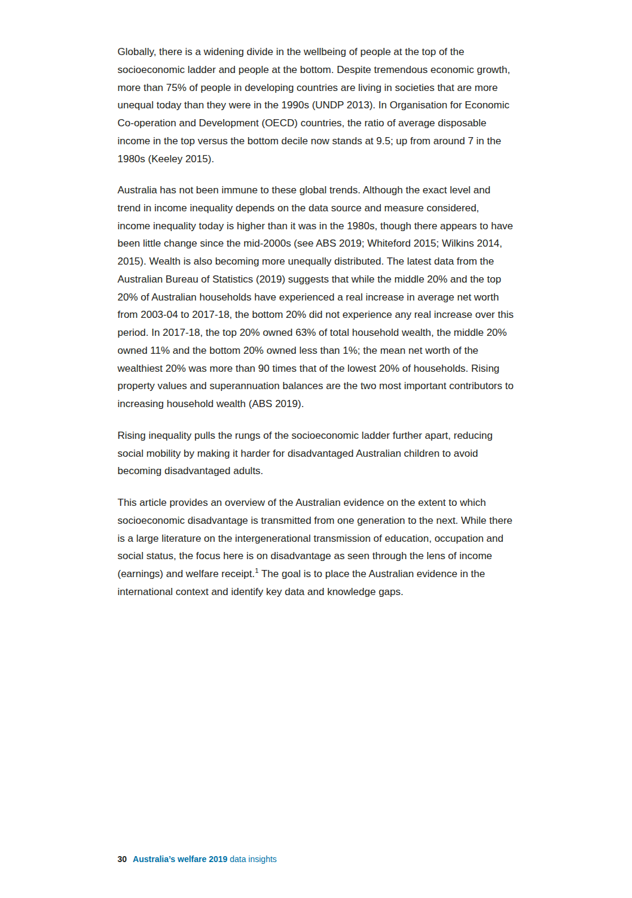Globally, there is a widening divide in the wellbeing of people at the top of the socioeconomic ladder and people at the bottom. Despite tremendous economic growth, more than 75% of people in developing countries are living in societies that are more unequal today than they were in the 1990s (UNDP 2013). In Organisation for Economic Co-operation and Development (OECD) countries, the ratio of average disposable income in the top versus the bottom decile now stands at 9.5; up from around 7 in the 1980s (Keeley 2015).
Australia has not been immune to these global trends. Although the exact level and trend in income inequality depends on the data source and measure considered, income inequality today is higher than it was in the 1980s, though there appears to have been little change since the mid-2000s (see ABS 2019; Whiteford 2015; Wilkins 2014, 2015). Wealth is also becoming more unequally distributed. The latest data from the Australian Bureau of Statistics (2019) suggests that while the middle 20% and the top 20% of Australian households have experienced a real increase in average net worth from 2003-04 to 2017-18, the bottom 20% did not experience any real increase over this period. In 2017-18, the top 20% owned 63% of total household wealth, the middle 20% owned 11% and the bottom 20% owned less than 1%; the mean net worth of the wealthiest 20% was more than 90 times that of the lowest 20% of households. Rising property values and superannuation balances are the two most important contributors to increasing household wealth (ABS 2019).
Rising inequality pulls the rungs of the socioeconomic ladder further apart, reducing social mobility by making it harder for disadvantaged Australian children to avoid becoming disadvantaged adults.
This article provides an overview of the Australian evidence on the extent to which socioeconomic disadvantage is transmitted from one generation to the next. While there is a large literature on the intergenerational transmission of education, occupation and social status, the focus here is on disadvantage as seen through the lens of income (earnings) and welfare receipt.1 The goal is to place the Australian evidence in the international context and identify key data and knowledge gaps.
30 Australia’s welfare 2019 data insights